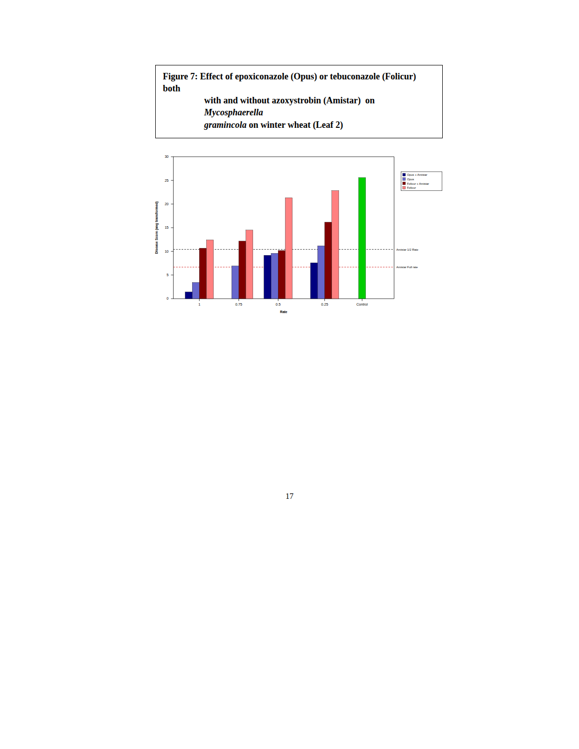Figure 7: Effect of epoxiconazole (Opus) or tebuconazole (Folicur) both with and without azoxystrobin (Amistar) on Mycosphaerella gramincola on winter wheat (Leaf 2)
0 5 10 15 20 25 30 Disease Score (ang transformed) Amistar 1/2 Rate Amistar Full rate 1 0.75 0.5 0.25 Control Rate Opus + Amistar Opus Folicur + Amistar Folicur
17